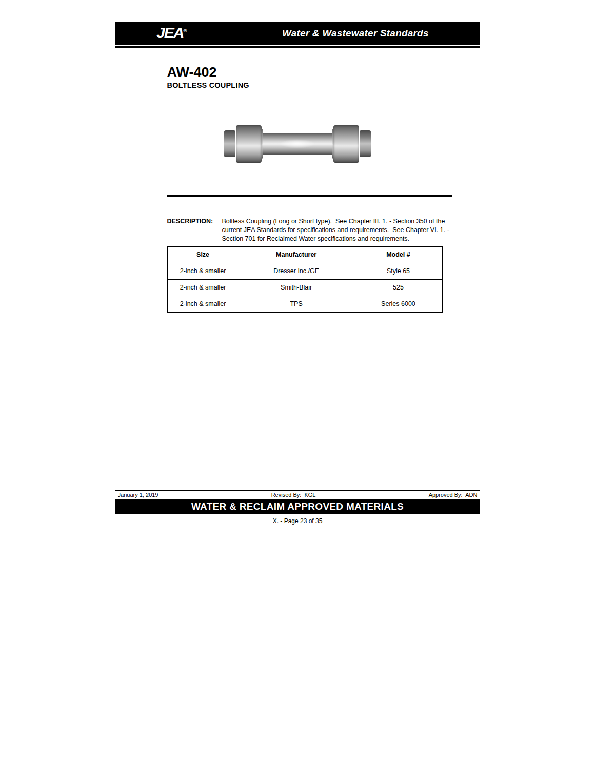JEA®
Water & Wastewater Standards
AW-402
BOLTLESS COUPLING
DESCRIPTION:
Boltless Coupling (Long or Short type). See Chapter III. 1. - Section 350 of the current JEA Standards for specifications and requirements. See Chapter VI. 1. - Section 701 for Reclaimed Water specifications and requirements.
| Size | Manufacturer | Model # |
| --- | --- | --- |
| 2-inch & smaller | Dresser Inc./GE | Style 65 |
| 2-inch & smaller | Smith-Blair | 525 |
| 2-inch & smaller | TPS | Series 6000 |
January 1, 2019 Revised By: KGL Approved By: ADN
WATER & RECLAIM APPROVED MATERIALS
X. - Page 23 of 35